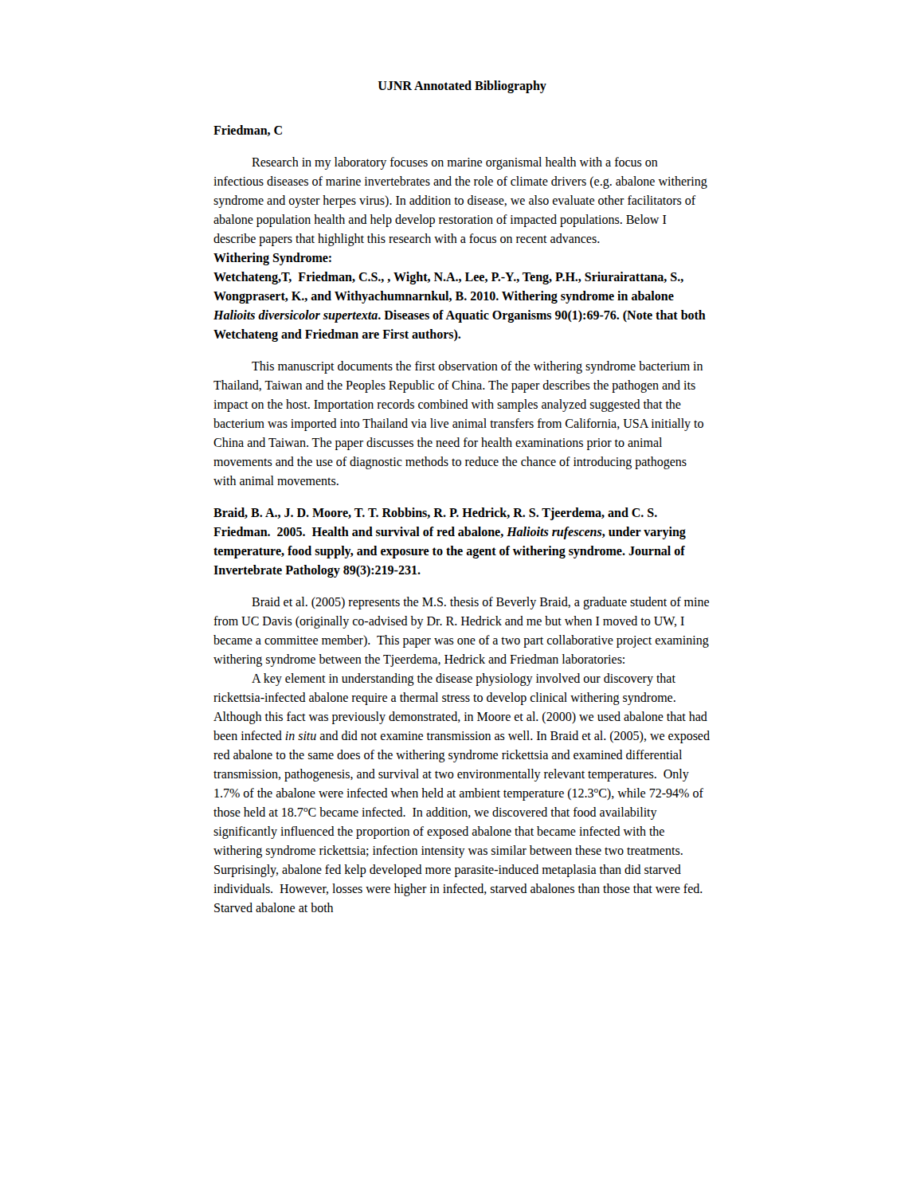UJNR Annotated Bibliography
Friedman, C
Research in my laboratory focuses on marine organismal health with a focus on infectious diseases of marine invertebrates and the role of climate drivers (e.g. abalone withering syndrome and oyster herpes virus). In addition to disease, we also evaluate other facilitators of abalone population health and help develop restoration of impacted populations. Below I describe papers that highlight this research with a focus on recent advances.
Withering Syndrome:
Wetchateng,T, Friedman, C.S., , Wight, N.A., Lee, P.-Y., Teng, P.H., Sriurairattana, S., Wongprasert, K., and Withyachumnarnkul, B. 2010. Withering syndrome in abalone Halioits diversicolor supertexta. Diseases of Aquatic Organisms 90(1):69-76. (Note that both Wetchateng and Friedman are First authors).
This manuscript documents the first observation of the withering syndrome bacterium in Thailand, Taiwan and the Peoples Republic of China. The paper describes the pathogen and its impact on the host. Importation records combined with samples analyzed suggested that the bacterium was imported into Thailand via live animal transfers from California, USA initially to China and Taiwan. The paper discusses the need for health examinations prior to animal movements and the use of diagnostic methods to reduce the chance of introducing pathogens with animal movements.
Braid, B. A., J. D. Moore, T. T. Robbins, R. P. Hedrick, R. S. Tjeerdema, and C. S. Friedman. 2005. Health and survival of red abalone, Halioits rufescens, under varying temperature, food supply, and exposure to the agent of withering syndrome. Journal of Invertebrate Pathology 89(3):219-231.
Braid et al. (2005) represents the M.S. thesis of Beverly Braid, a graduate student of mine from UC Davis (originally co-advised by Dr. R. Hedrick and me but when I moved to UW, I became a committee member). This paper was one of a two part collaborative project examining withering syndrome between the Tjeerdema, Hedrick and Friedman laboratories:
A key element in understanding the disease physiology involved our discovery that rickettsia-infected abalone require a thermal stress to develop clinical withering syndrome. Although this fact was previously demonstrated, in Moore et al. (2000) we used abalone that had been infected in situ and did not examine transmission as well. In Braid et al. (2005), we exposed red abalone to the same does of the withering syndrome rickettsia and examined differential transmission, pathogenesis, and survival at two environmentally relevant temperatures. Only 1.7% of the abalone were infected when held at ambient temperature (12.3oC), while 72-94% of those held at 18.7oC became infected. In addition, we discovered that food availability significantly influenced the proportion of exposed abalone that became infected with the withering syndrome rickettsia; infection intensity was similar between these two treatments. Surprisingly, abalone fed kelp developed more parasite-induced metaplasia than did starved individuals. However, losses were higher in infected, starved abalones than those that were fed. Starved abalone at both